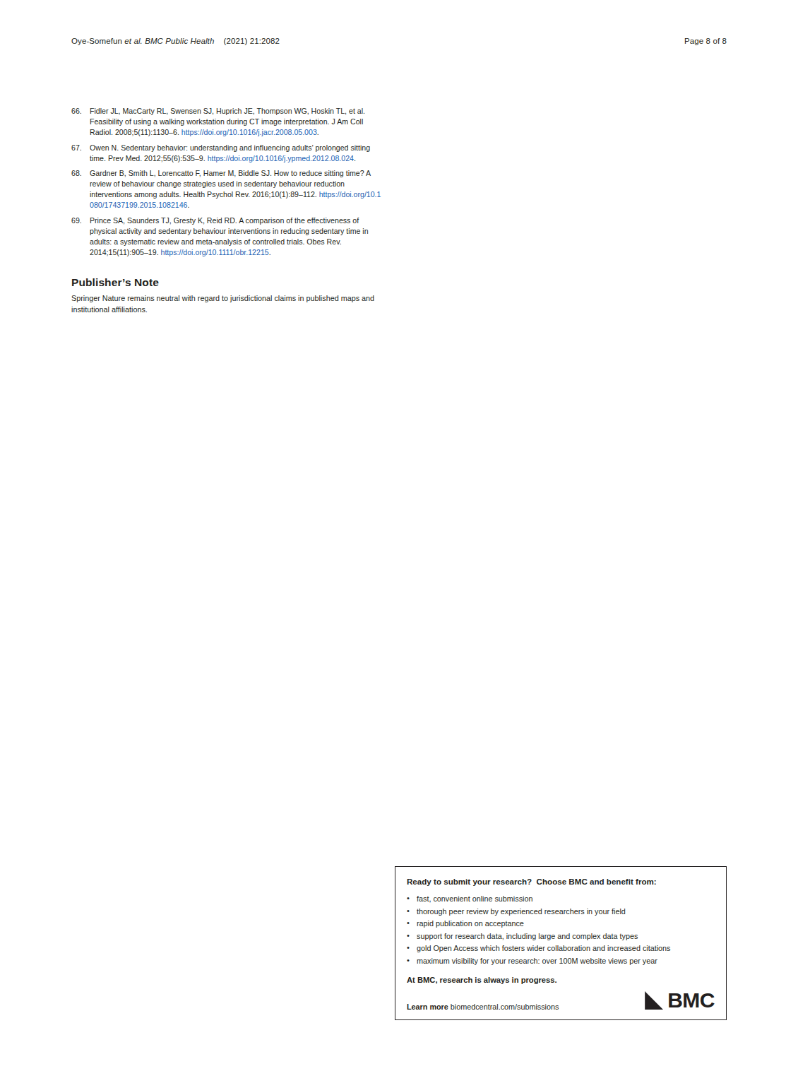Oye-Somefun et al. BMC Public Health (2021) 21:2082
Page 8 of 8
66. Fidler JL, MacCarty RL, Swensen SJ, Huprich JE, Thompson WG, Hoskin TL, et al. Feasibility of using a walking workstation during CT image interpretation. J Am Coll Radiol. 2008;5(11):1130–6. https://doi.org/10.1016/j.jacr.2008.05.003.
67. Owen N. Sedentary behavior: understanding and influencing adults’ prolonged sitting time. Prev Med. 2012;55(6):535–9. https://doi.org/10.1016/j.ypmed.2012.08.024.
68. Gardner B, Smith L, Lorencatto F, Hamer M, Biddle SJ. How to reduce sitting time? A review of behaviour change strategies used in sedentary behaviour reduction interventions among adults. Health Psychol Rev. 2016;10(1):89–112. https://doi.org/10.1080/17437199.2015.1082146.
69. Prince SA, Saunders TJ, Gresty K, Reid RD. A comparison of the effectiveness of physical activity and sedentary behaviour interventions in reducing sedentary time in adults: a systematic review and meta-analysis of controlled trials. Obes Rev. 2014;15(11):905–19. https://doi.org/10.1111/obr.12215.
Publisher’s Note
Springer Nature remains neutral with regard to jurisdictional claims in published maps and institutional affiliations.
Ready to submit your research? Choose BMC and benefit from:
fast, convenient online submission
thorough peer review by experienced researchers in your field
rapid publication on acceptance
support for research data, including large and complex data types
gold Open Access which fosters wider collaboration and increased citations
maximum visibility for your research: over 100M website views per year
At BMC, research is always in progress.
Learn more biomedcentral.com/submissions
BMC